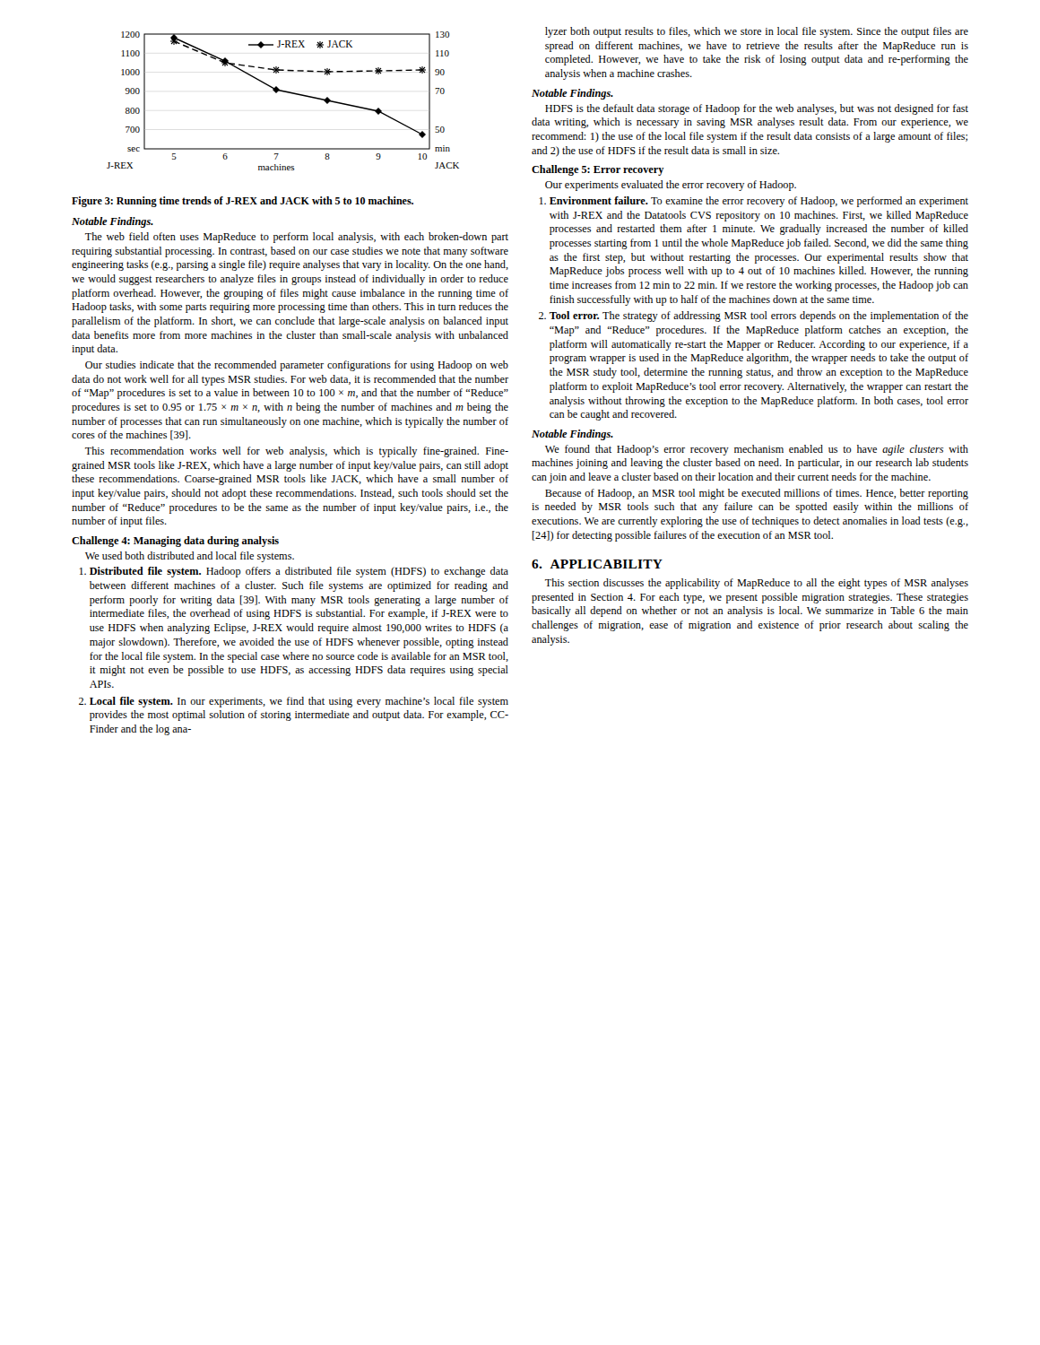1200 1100 1000 900 800 700 sec 130 110 90 70 50 min 5 6 7 8 9 10 J-REX machines JACK J-REX JACK
Figure 3: Running time trends of J-REX and JACK with 5 to 10 machines.
Notable Findings.
The web field often uses MapReduce to perform local analysis, with each broken-down part requiring substantial processing. In contrast, based on our case studies we note that many software engineering tasks (e.g., parsing a single file) require analyses that vary in locality. On the one hand, we would suggest researchers to analyze files in groups instead of individually in order to reduce platform overhead. However, the grouping of files might cause imbalance in the running time of Hadoop tasks, with some parts requiring more processing time than others. This in turn reduces the parallelism of the platform. In short, we can conclude that large-scale analysis on balanced input data benefits more from more machines in the cluster than small-scale analysis with unbalanced input data.
Our studies indicate that the recommended parameter configurations for using Hadoop on web data do not work well for all types MSR studies. For web data, it is recommended that the number of “Map” procedures is set to a value in between 10 to 100 × m, and that the number of “Reduce” procedures is set to 0.95 or 1.75 × m × n, with n being the number of machines and m being the number of processes that can run simultaneously on one machine, which is typically the number of cores of the machines [39].
This recommendation works well for web analysis, which is typically fine-grained. Fine-grained MSR tools like J-REX, which have a large number of input key/value pairs, can still adopt these recommendations. Coarse-grained MSR tools like JACK, which have a small number of input key/value pairs, should not adopt these recommendations. Instead, such tools should set the number of “Reduce” procedures to be the same as the number of input key/value pairs, i.e., the number of input files.
Challenge 4: Managing data during analysis
We used both distributed and local file systems.
Distributed file system. Hadoop offers a distributed file system (HDFS) to exchange data between different machines of a cluster. Such file systems are optimized for reading and perform poorly for writing data [39]. With many MSR tools generating a large number of intermediate files, the overhead of using HDFS is substantial. For example, if J-REX were to use HDFS when analyzing Eclipse, J-REX would require almost 190,000 writes to HDFS (a major slowdown). Therefore, we avoided the use of HDFS whenever possible, opting instead for the local file system. In the special case where no source code is available for an MSR tool, it might not even be possible to use HDFS, as accessing HDFS data requires using special APIs.
Local file system. In our experiments, we find that using every machine’s local file system provides the most optimal solution of storing intermediate and output data. For example, CC-Finder and the log ana-
lyzer both output results to files, which we store in local file system. Since the output files are spread on different machines, we have to retrieve the results after the MapReduce run is completed. However, we have to take the risk of losing output data and re-performing the analysis when a machine crashes.
Notable Findings.
HDFS is the default data storage of Hadoop for the web analyses, but was not designed for fast data writing, which is necessary in saving MSR analyses result data. From our experience, we recommend: 1) the use of the local file system if the result data consists of a large amount of files; and 2) the use of HDFS if the result data is small in size.
Challenge 5: Error recovery
Our experiments evaluated the error recovery of Hadoop.
Environment failure. To examine the error recovery of Hadoop, we performed an experiment with J-REX and the Datatools CVS repository on 10 machines. First, we killed MapReduce processes and restarted them after 1 minute. We gradually increased the number of killed processes starting from 1 until the whole MapReduce job failed. Second, we did the same thing as the first step, but without restarting the processes. Our experimental results show that MapReduce jobs process well with up to 4 out of 10 machines killed. However, the running time increases from 12 min to 22 min. If we restore the working processes, the Hadoop job can finish successfully with up to half of the machines down at the same time.
Tool error. The strategy of addressing MSR tool errors depends on the implementation of the “Map” and “Reduce” procedures. If the MapReduce platform catches an exception, the platform will automatically re-start the Mapper or Reducer. According to our experience, if a program wrapper is used in the MapReduce algorithm, the wrapper needs to take the output of the MSR study tool, determine the running status, and throw an exception to the MapReduce platform to exploit MapReduce’s tool error recovery. Alternatively, the wrapper can restart the analysis without throwing the exception to the MapReduce platform. In both cases, tool error can be caught and recovered.
Notable Findings.
We found that Hadoop’s error recovery mechanism enabled us to have agile clusters with machines joining and leaving the cluster based on need. In particular, in our research lab students can join and leave a cluster based on their location and their current needs for the machine.
Because of Hadoop, an MSR tool might be executed millions of times. Hence, better reporting is needed by MSR tools such that any failure can be spotted easily within the millions of executions. We are currently exploring the use of techniques to detect anomalies in load tests (e.g., [24]) for detecting possible failures of the execution of an MSR tool.
6. APPLICABILITY
This section discusses the applicability of MapReduce to all the eight types of MSR analyses presented in Section 4. For each type, we present possible migration strategies. These strategies basically all depend on whether or not an analysis is local. We summarize in Table 6 the main challenges of migration, ease of migration and existence of prior research about scaling the analysis.